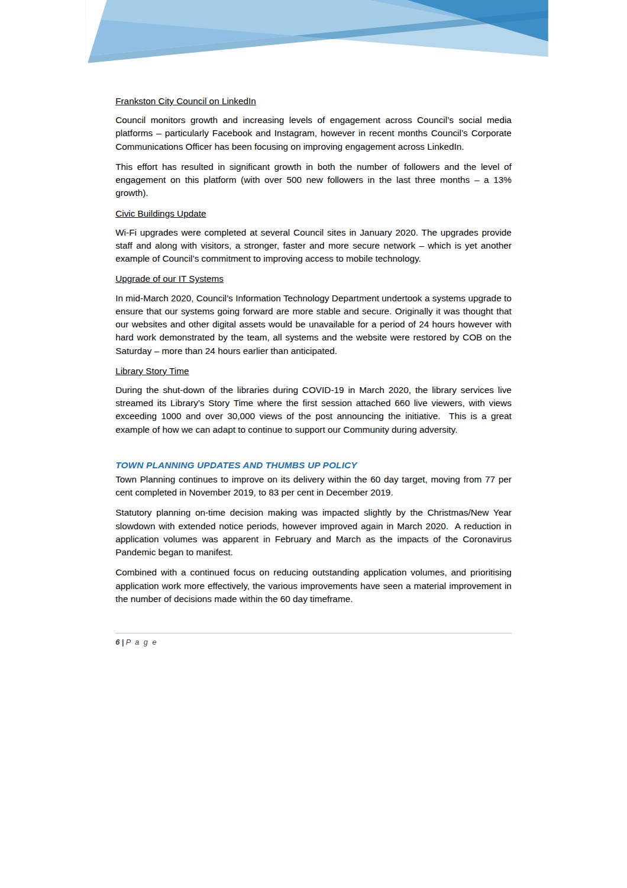Frankston City Council on LinkedIn
Council monitors growth and increasing levels of engagement across Council’s social media platforms – particularly Facebook and Instagram, however in recent months Council’s Corporate Communications Officer has been focusing on improving engagement across LinkedIn.
This effort has resulted in significant growth in both the number of followers and the level of engagement on this platform (with over 500 new followers in the last three months – a 13% growth).
Civic Buildings Update
Wi-Fi upgrades were completed at several Council sites in January 2020. The upgrades provide staff and along with visitors, a stronger, faster and more secure network – which is yet another example of Council’s commitment to improving access to mobile technology.
Upgrade of our IT Systems
In mid-March 2020, Council’s Information Technology Department undertook a systems upgrade to ensure that our systems going forward are more stable and secure. Originally it was thought that our websites and other digital assets would be unavailable for a period of 24 hours however with hard work demonstrated by the team, all systems and the website were restored by COB on the Saturday – more than 24 hours earlier than anticipated.
Library Story Time
During the shut-down of the libraries during COVID-19 in March 2020, the library services live streamed its Library’s Story Time where the first session attached 660 live viewers, with views exceeding 1000 and over 30,000 views of the post announcing the initiative. This is a great example of how we can adapt to continue to support our Community during adversity.
TOWN PLANNING UPDATES AND THUMBS UP POLICY
Town Planning continues to improve on its delivery within the 60 day target, moving from 77 per cent completed in November 2019, to 83 per cent in December 2019.
Statutory planning on-time decision making was impacted slightly by the Christmas/New Year slowdown with extended notice periods, however improved again in March 2020. A reduction in application volumes was apparent in February and March as the impacts of the Coronavirus Pandemic began to manifest.
Combined with a continued focus on reducing outstanding application volumes, and prioritising application work more effectively, the various improvements have seen a material improvement in the number of decisions made within the 60 day timeframe.
6 | P a g e